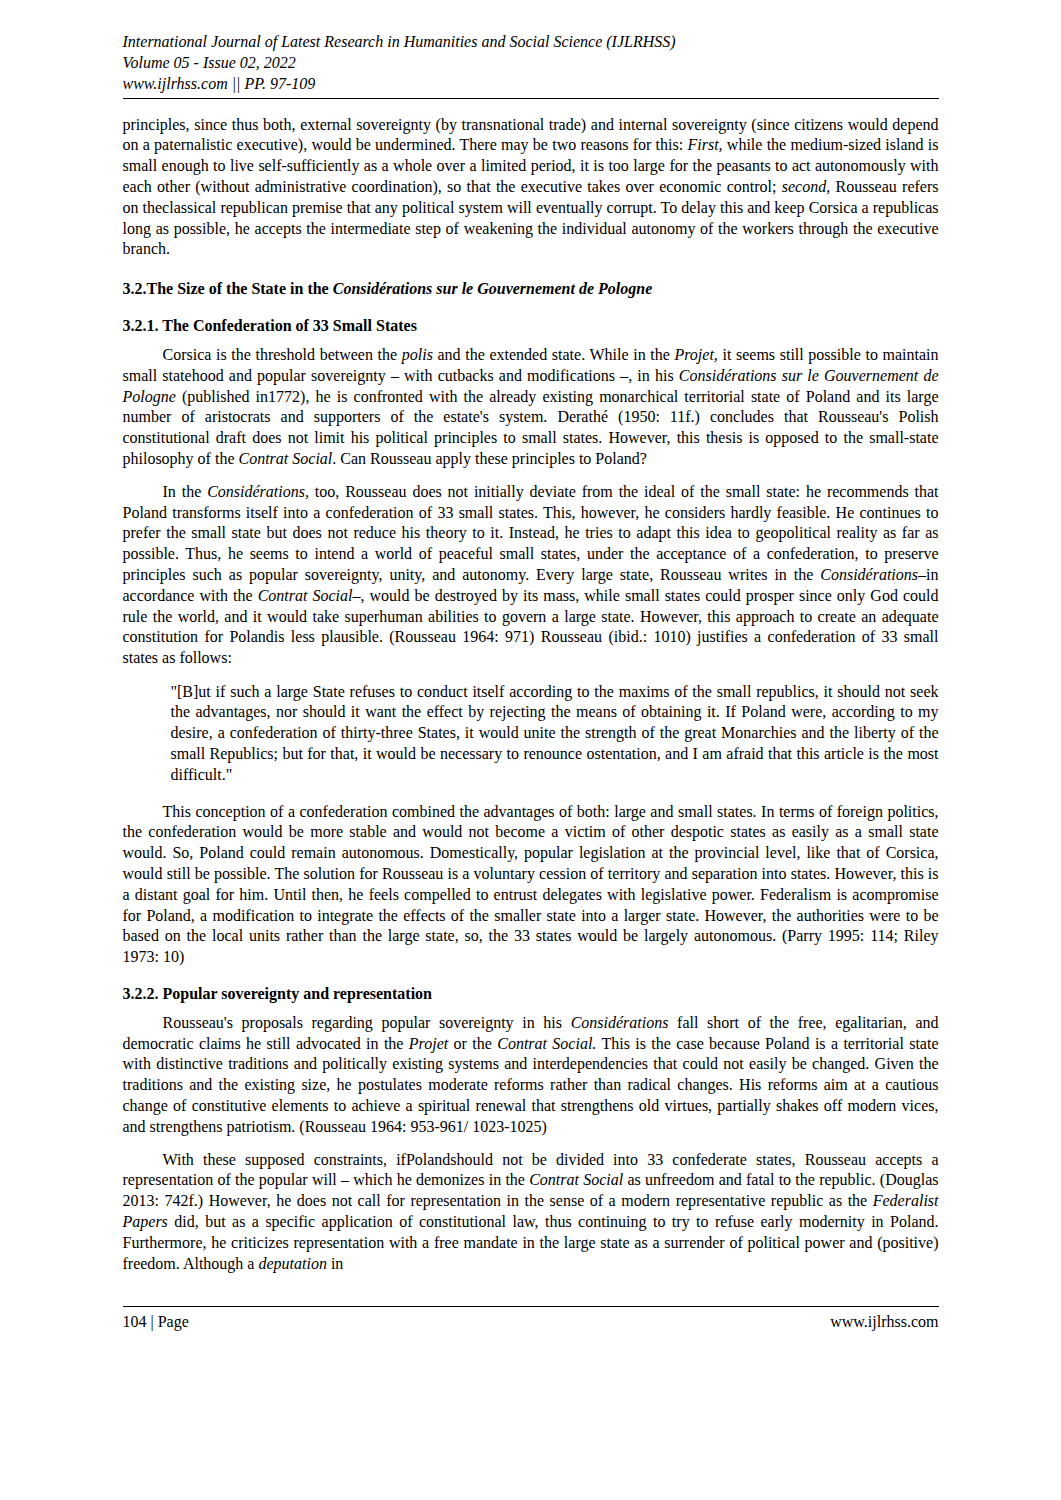International Journal of Latest Research in Humanities and Social Science (IJLRHSS) Volume 05 - Issue 02, 2022 www.ijlrhss.com || PP. 97-109
principles, since thus both, external sovereignty (by transnational trade) and internal sovereignty (since citizens would depend on a paternalistic executive), would be undermined. There may be two reasons for this: First, while the medium-sized island is small enough to live self-sufficiently as a whole over a limited period, it is too large for the peasants to act autonomously with each other (without administrative coordination), so that the executive takes over economic control; second, Rousseau refers on theclassical republican premise that any political system will eventually corrupt. To delay this and keep Corsica a republicas long as possible, he accepts the intermediate step of weakening the individual autonomy of the workers through the executive branch.
3.2.The Size of the State in the Considérations sur le Gouvernement de Pologne
3.2.1. The Confederation of 33 Small States
Corsica is the threshold between the polis and the extended state. While in the Projet, it seems still possible to maintain small statehood and popular sovereignty – with cutbacks and modifications –, in his Considérations sur le Gouvernement de Pologne (published in1772), he is confronted with the already existing monarchical territorial state of Poland and its large number of aristocrats and supporters of the estate's system. Derathé (1950: 11f.) concludes that Rousseau's Polish constitutional draft does not limit his political principles to small states. However, this thesis is opposed to the small-state philosophy of the Contrat Social. Can Rousseau apply these principles to Poland?
In the Considérations, too, Rousseau does not initially deviate from the ideal of the small state: he recommends that Poland transforms itself into a confederation of 33 small states. This, however, he considers hardly feasible. He continues to prefer the small state but does not reduce his theory to it. Instead, he tries to adapt this idea to geopolitical reality as far as possible. Thus, he seems to intend a world of peaceful small states, under the acceptance of a confederation, to preserve principles such as popular sovereignty, unity, and autonomy. Every large state, Rousseau writes in the Considérations–in accordance with the Contrat Social–, would be destroyed by its mass, while small states could prosper since only God could rule the world, and it would take superhuman abilities to govern a large state. However, this approach to create an adequate constitution for Polandis less plausible. (Rousseau 1964: 971) Rousseau (ibid.: 1010) justifies a confederation of 33 small states as follows:
"[B]ut if such a large State refuses to conduct itself according to the maxims of the small republics, it should not seek the advantages, nor should it want the effect by rejecting the means of obtaining it. If Poland were, according to my desire, a confederation of thirty-three States, it would unite the strength of the great Monarchies and the liberty of the small Republics; but for that, it would be necessary to renounce ostentation, and I am afraid that this article is the most difficult."
This conception of a confederation combined the advantages of both: large and small states. In terms of foreign politics, the confederation would be more stable and would not become a victim of other despotic states as easily as a small state would. So, Poland could remain autonomous. Domestically, popular legislation at the provincial level, like that of Corsica, would still be possible. The solution for Rousseau is a voluntary cession of territory and separation into states. However, this is a distant goal for him. Until then, he feels compelled to entrust delegates with legislative power. Federalism is acompromise for Poland, a modification to integrate the effects of the smaller state into a larger state. However, the authorities were to be based on the local units rather than the large state, so, the 33 states would be largely autonomous. (Parry 1995: 114; Riley 1973: 10)
3.2.2. Popular sovereignty and representation
Rousseau's proposals regarding popular sovereignty in his Considérations fall short of the free, egalitarian, and democratic claims he still advocated in the Projet or the Contrat Social. This is the case because Poland is a territorial state with distinctive traditions and politically existing systems and interdependencies that could not easily be changed. Given the traditions and the existing size, he postulates moderate reforms rather than radical changes. His reforms aim at a cautious change of constitutive elements to achieve a spiritual renewal that strengthens old virtues, partially shakes off modern vices, and strengthens patriotism. (Rousseau 1964: 953-961/ 1023-1025)
With these supposed constraints, ifPolandshould not be divided into 33 confederate states, Rousseau accepts a representation of the popular will – which he demonizes in the Contrat Social as unfreedom and fatal to the republic. (Douglas 2013: 742f.) However, he does not call for representation in the sense of a modern representative republic as the Federalist Papers did, but as a specific application of constitutional law, thus continuing to try to refuse early modernity in Poland. Furthermore, he criticizes representation with a free mandate in the large state as a surrender of political power and (positive) freedom. Although a deputation in
104 | Page www.ijlrhss.com